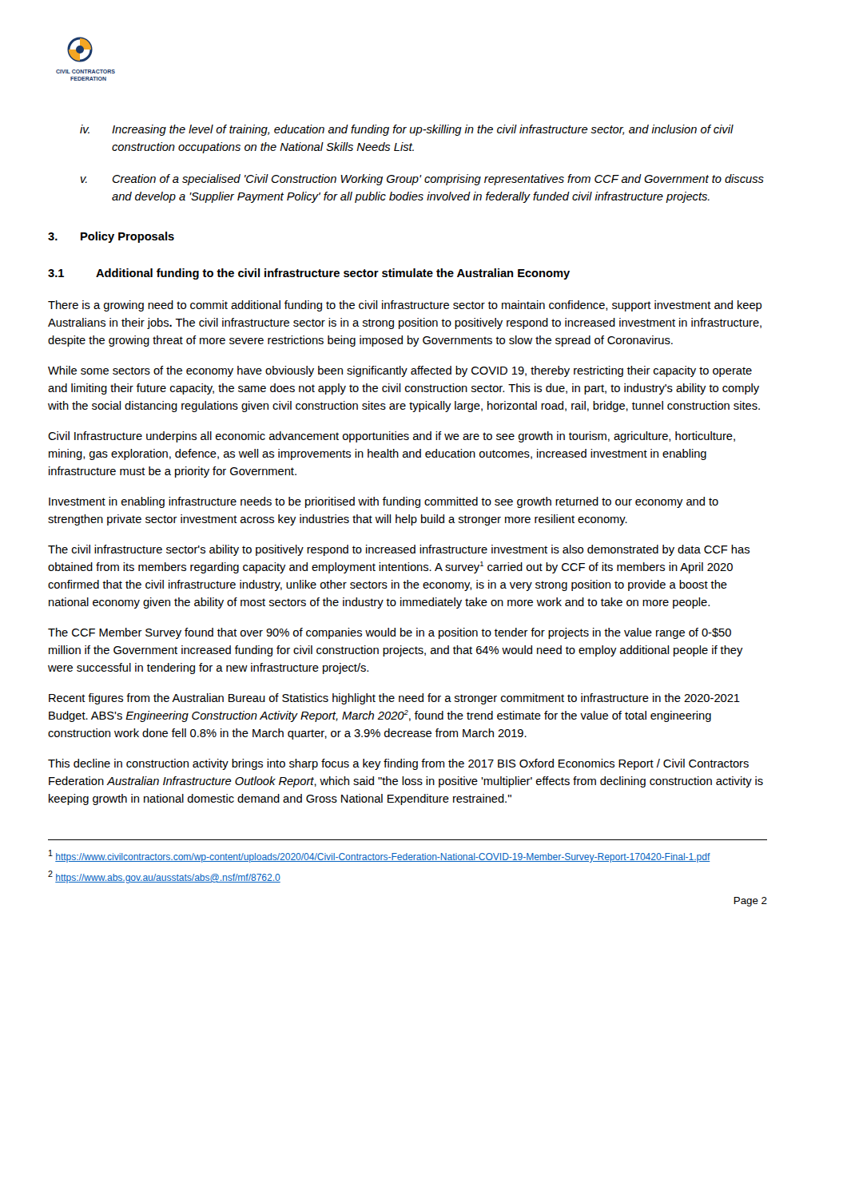CIVIL CONTRACTORS FEDERATION
iv. Increasing the level of training, education and funding for up-skilling in the civil infrastructure sector, and inclusion of civil construction occupations on the National Skills Needs List.
v. Creation of a specialised 'Civil Construction Working Group' comprising representatives from CCF and Government to discuss and develop a 'Supplier Payment Policy' for all public bodies involved in federally funded civil infrastructure projects.
3. Policy Proposals
3.1 Additional funding to the civil infrastructure sector stimulate the Australian Economy
There is a growing need to commit additional funding to the civil infrastructure sector to maintain confidence, support investment and keep Australians in their jobs. The civil infrastructure sector is in a strong position to positively respond to increased investment in infrastructure, despite the growing threat of more severe restrictions being imposed by Governments to slow the spread of Coronavirus.
While some sectors of the economy have obviously been significantly affected by COVID 19, thereby restricting their capacity to operate and limiting their future capacity, the same does not apply to the civil construction sector. This is due, in part, to industry's ability to comply with the social distancing regulations given civil construction sites are typically large, horizontal road, rail, bridge, tunnel construction sites.
Civil Infrastructure underpins all economic advancement opportunities and if we are to see growth in tourism, agriculture, horticulture, mining, gas exploration, defence, as well as improvements in health and education outcomes, increased investment in enabling infrastructure must be a priority for Government.
Investment in enabling infrastructure needs to be prioritised with funding committed to see growth returned to our economy and to strengthen private sector investment across key industries that will help build a stronger more resilient economy.
The civil infrastructure sector's ability to positively respond to increased infrastructure investment is also demonstrated by data CCF has obtained from its members regarding capacity and employment intentions. A survey1 carried out by CCF of its members in April 2020 confirmed that the civil infrastructure industry, unlike other sectors in the economy, is in a very strong position to provide a boost the national economy given the ability of most sectors of the industry to immediately take on more work and to take on more people.
The CCF Member Survey found that over 90% of companies would be in a position to tender for projects in the value range of 0-$50 million if the Government increased funding for civil construction projects, and that 64% would need to employ additional people if they were successful in tendering for a new infrastructure project/s.
Recent figures from the Australian Bureau of Statistics highlight the need for a stronger commitment to infrastructure in the 2020-2021 Budget. ABS's Engineering Construction Activity Report, March 20202, found the trend estimate for the value of total engineering construction work done fell 0.8% in the March quarter, or a 3.9% decrease from March 2019.
This decline in construction activity brings into sharp focus a key finding from the 2017 BIS Oxford Economics Report / Civil Contractors Federation Australian Infrastructure Outlook Report, which said "the loss in positive 'multiplier' effects from declining construction activity is keeping growth in national domestic demand and Gross National Expenditure restrained."
1 https://www.civilcontractors.com/wp-content/uploads/2020/04/Civil-Contractors-Federation-National-COVID-19-Member-Survey-Report-170420-Final-1.pdf
2 https://www.abs.gov.au/ausstats/abs@.nsf/mf/8762.0
Page 2